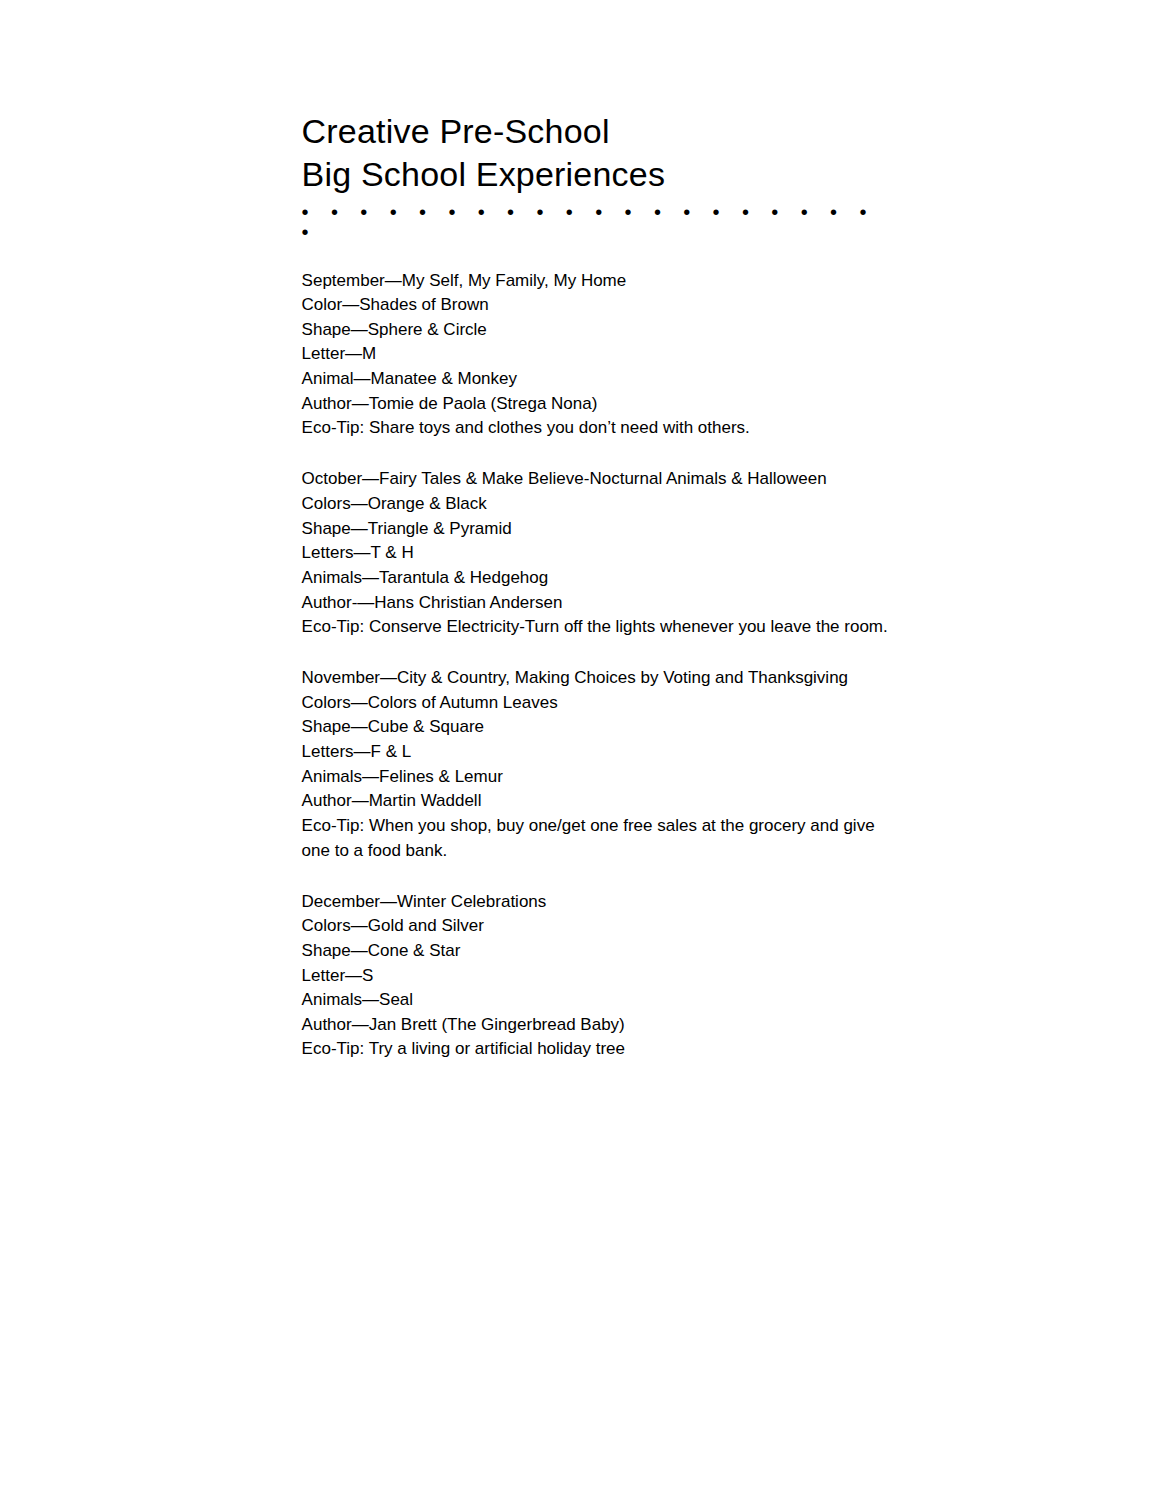Creative Pre-School
Big School Experiences
• • • • • • • • • • • • • • • • • • • • •
September—My Self, My Family, My Home
Color—Shades of Brown
Shape—Sphere & Circle
Letter—M
Animal—Manatee & Monkey
Author—Tomie de Paola (Strega Nona)
Eco-Tip: Share toys and clothes you don’t need with others.
October—Fairy Tales & Make Believe-Nocturnal Animals & Halloween
Colors—Orange & Black
Shape—Triangle & Pyramid
Letters—T & H
Animals—Tarantula & Hedgehog
Author-—Hans Christian Andersen
Eco-Tip: Conserve Electricity-Turn off the lights whenever you leave the room.
November—City & Country, Making Choices by Voting and Thanksgiving
Colors—Colors of Autumn Leaves
Shape—Cube & Square
Letters—F & L
Animals—Felines & Lemur
Author—Martin Waddell
Eco-Tip: When you shop, buy one/get one free sales at the grocery and give one to a food bank.
December—Winter Celebrations
Colors—Gold and Silver
Shape—Cone & Star
Letter—S
Animals—Seal
Author—Jan Brett (The Gingerbread Baby)
Eco-Tip: Try a living or artificial holiday tree